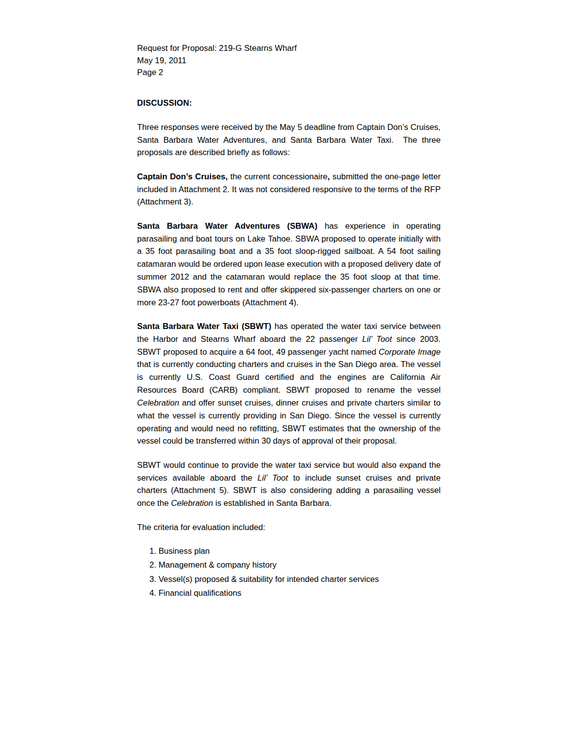Request for Proposal: 219-G Stearns Wharf
May 19, 2011
Page 2
DISCUSSION:
Three responses were received by the May 5 deadline from Captain Don’s Cruises, Santa Barbara Water Adventures, and Santa Barbara Water Taxi. The three proposals are described briefly as follows:
Captain Don’s Cruises, the current concessionaire, submitted the one-page letter included in Attachment 2. It was not considered responsive to the terms of the RFP (Attachment 3).
Santa Barbara Water Adventures (SBWA) has experience in operating parasailing and boat tours on Lake Tahoe. SBWA proposed to operate initially with a 35 foot parasailing boat and a 35 foot sloop-rigged sailboat. A 54 foot sailing catamaran would be ordered upon lease execution with a proposed delivery date of summer 2012 and the catamaran would replace the 35 foot sloop at that time. SBWA also proposed to rent and offer skippered six-passenger charters on one or more 23-27 foot powerboats (Attachment 4).
Santa Barbara Water Taxi (SBWT) has operated the water taxi service between the Harbor and Stearns Wharf aboard the 22 passenger Lil’ Toot since 2003. SBWT proposed to acquire a 64 foot, 49 passenger yacht named Corporate Image that is currently conducting charters and cruises in the San Diego area. The vessel is currently U.S. Coast Guard certified and the engines are California Air Resources Board (CARB) compliant. SBWT proposed to rename the vessel Celebration and offer sunset cruises, dinner cruises and private charters similar to what the vessel is currently providing in San Diego. Since the vessel is currently operating and would need no refitting, SBWT estimates that the ownership of the vessel could be transferred within 30 days of approval of their proposal.
SBWT would continue to provide the water taxi service but would also expand the services available aboard the Lil’ Toot to include sunset cruises and private charters (Attachment 5). SBWT is also considering adding a parasailing vessel once the Celebration is established in Santa Barbara.
The criteria for evaluation included:
Business plan
Management & company history
Vessel(s) proposed & suitability for intended charter services
Financial qualifications